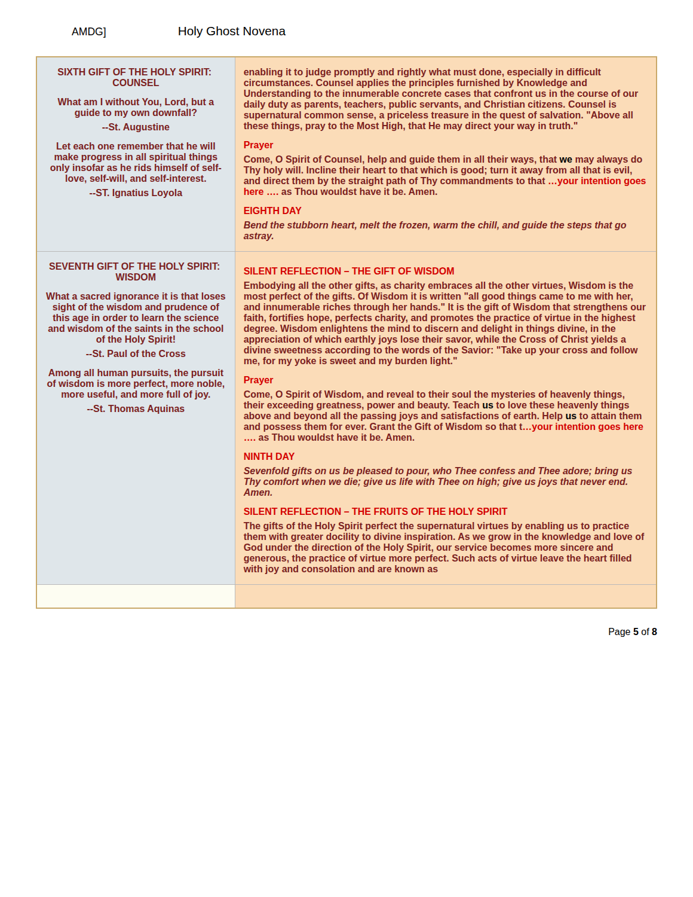AMDG] Holy Ghost Novena
| SIXTH GIFT OF THE HOLY SPIRIT: COUNSEL What am I without You, Lord, but a guide to my own downfall? --St. Augustine Let each one remember that he will make progress in all spiritual things only insofar as he rids himself of self-love, self-will, and self-interest. --ST. Ignatius Loyola | enabling it to judge promptly and rightly what must done, especially in difficult circumstances. Counsel applies the principles furnished by Knowledge and Understanding to the innumerable concrete cases that confront us in the course of our daily duty as parents, teachers, public servants, and Christian citizens. Counsel is supernatural common sense, a priceless treasure in the quest of salvation. "Above all these things, pray to the Most High, that He may direct your way in truth." Prayer Come, O Spirit of Counsel, help and guide them in all their ways, that we may always do Thy holy will. Incline their heart to that which is good; turn it away from all that is evil, and direct them by the straight path of Thy commandments to that …your intention goes here …. as Thou wouldst have it be. Amen. EIGHTH DAY Bend the stubborn heart, melt the frozen, warm the chill, and guide the steps that go astray. |
| SEVENTH GIFT OF THE HOLY SPIRIT: WISDOM What a sacred ignorance it is that loses sight of the wisdom and prudence of this age in order to learn the science and wisdom of the saints in the school of the Holy Spirit! --St. Paul of the Cross Among all human pursuits, the pursuit of wisdom is more perfect, more noble, more useful, and more full of joy. --St. Thomas Aquinas | SILENT REFLECTION – THE GIFT OF WISDOM Embodying all the other gifts, as charity embraces all the other virtues, Wisdom is the most perfect of the gifts. Of Wisdom it is written "all good things came to me with her, and innumerable riches through her hands." It is the gift of Wisdom that strengthens our faith, fortifies hope, perfects charity, and promotes the practice of virtue in the highest degree. Wisdom enlightens the mind to discern and delight in things divine, in the appreciation of which earthly joys lose their savor, while the Cross of Christ yields a divine sweetness according to the words of the Savior: "Take up your cross and follow me, for my yoke is sweet and my burden light." Prayer Come, O Spirit of Wisdom, and reveal to their soul the mysteries of heavenly things, their exceeding greatness, power and beauty. Teach us to love these heavenly things above and beyond all the passing joys and satisfactions of earth. Help us to attain them and possess them for ever. Grant the Gift of Wisdom so that t …your intention goes here …. as Thou wouldst have it be. Amen. NINTH DAY Sevenfold gifts on us be pleased to pour, who Thee confess and Thee adore; bring us Thy comfort when we die; give us life with Thee on high; give us joys that never end. Amen. SILENT REFLECTION – THE FRUITS OF THE HOLY SPIRIT The gifts of the Holy Spirit perfect the supernatural virtues by enabling us to practice them with greater docility to divine inspiration. As we grow in the knowledge and love of God under the direction of the Holy Spirit, our service becomes more sincere and generous, the practice of virtue more perfect. Such acts of virtue leave the heart filled with joy and consolation and are known as |
Page 5 of 8